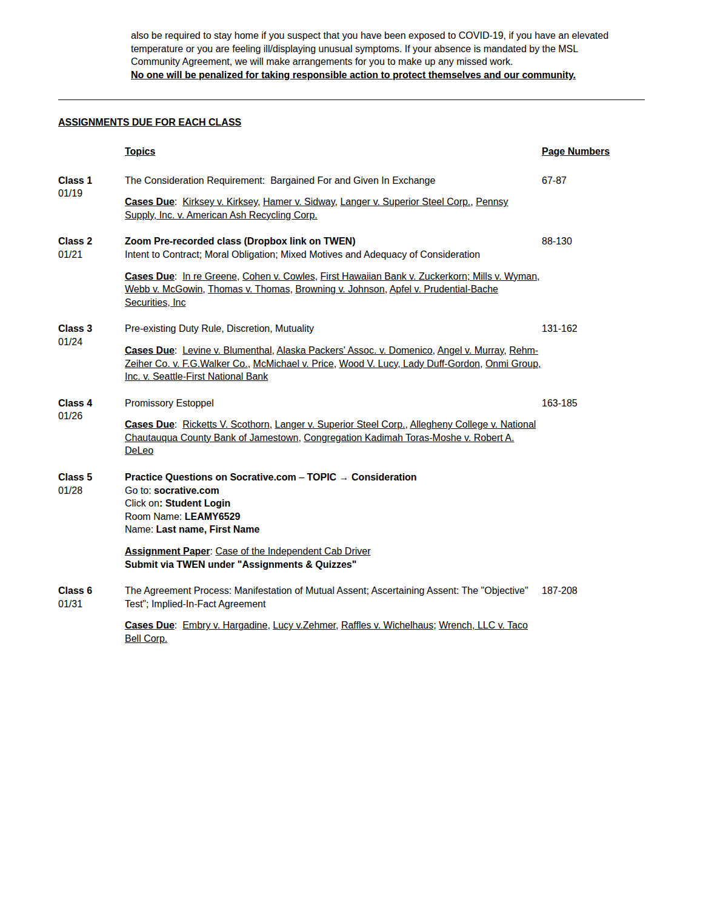also be required to stay home if you suspect that you have been exposed to COVID-19, if you have an elevated temperature or you are feeling ill/displaying unusual symptoms. If your absence is mandated by the MSL Community Agreement, we will make arrangements for you to make up any missed work.
No one will be penalized for taking responsible action to protect themselves and our community.
ASSIGNMENTS DUE FOR EACH CLASS
| | Topics | Page Numbers |
| --- | --- | --- |
| Class 1 01/19 | The Consideration Requirement: Bargained For and Given In Exchange Cases Due : Kirksey v. Kirksey , Hamer v. Sidway , Langer v. Superior Steel Corp. , Pennsy Supply, Inc. v. American Ash Recycling Corp. | 67-87 |
| Class 2 01/21 | Zoom Pre-recorded class (Dropbox link on TWEN) Intent to Contract; Moral Obligation; Mixed Motives and Adequacy of Consideration Cases Due : In re Greene , Cohen v. Cowles , First Hawaiian Bank v. Zuckerkorn; Mills v. Wyman , Webb v. McGowin , Thomas v. Thomas , Browning v. Johnson , Apfel v. Prudential-Bache Securities, Inc | 88-130 |
| Class 3 01/24 | Pre-existing Duty Rule, Discretion, Mutuality Cases Due : Levine v. Blumenthal , Alaska Packers' Assoc. v. Domenico , Angel v. Murray , Rehm-Zeiher Co. v. F.G.Walker Co. , McMichael v. Price , Wood V. Lucy, Lady Duff-Gordon , Onmi Group, Inc. v. Seattle-First National Bank | 131-162 |
| Class 4 01/26 | Promissory Estoppel Cases Due : Ricketts V. Scothorn , Langer v. Superior Steel Corp. , Allegheny College v. National Chautauqua County Bank of Jamestown , Congregation Kadimah Toras-Moshe v. Robert A. DeLeo | 163-185 |
| Class 5 01/28 | Practice Questions on Socrative.com – TOPIC → Consideration Go to: socrative.com Click on : Student Login Room Name: LEAMY6529 Name: Last name, First Name Assignment Paper : Case of the Independent Cab Driver Submit via TWEN under "Assignments & Quizzes" | |
| Class 6 01/31 | The Agreement Process: Manifestation of Mutual Assent; Ascertaining Assent: The "Objective" Test"; Implied-In-Fact Agreement Cases Due : Embry v. Hargadine , Lucy v.Zehmer , Raffles v. Wichelhaus ; Wrench, LLC v. Taco Bell Corp. | 187-208 |